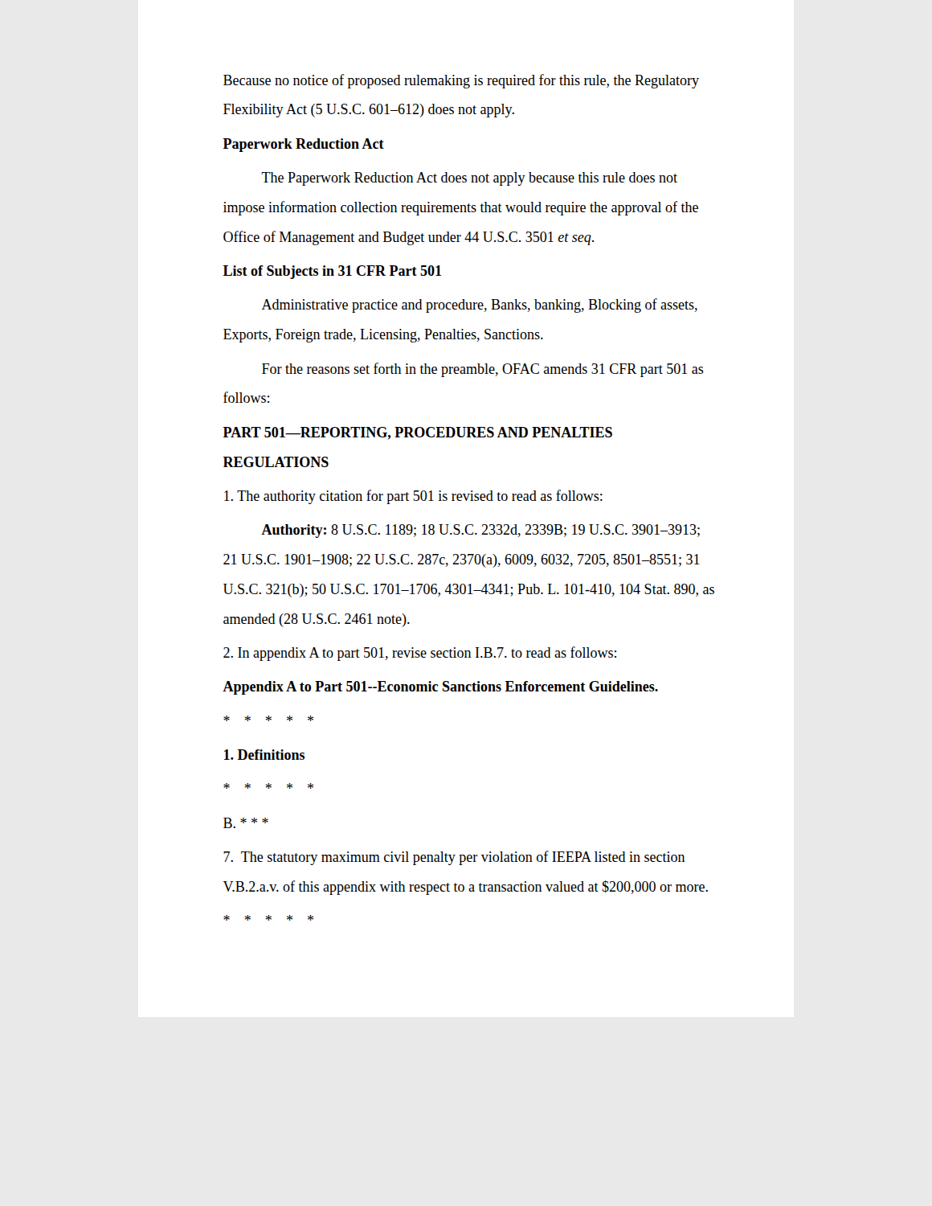Because no notice of proposed rulemaking is required for this rule, the Regulatory Flexibility Act (5 U.S.C. 601–612) does not apply.
Paperwork Reduction Act
The Paperwork Reduction Act does not apply because this rule does not impose information collection requirements that would require the approval of the Office of Management and Budget under 44 U.S.C. 3501 et seq.
List of Subjects in 31 CFR Part 501
Administrative practice and procedure, Banks, banking, Blocking of assets, Exports, Foreign trade, Licensing, Penalties, Sanctions.
For the reasons set forth in the preamble, OFAC amends 31 CFR part 501 as follows:
PART 501—REPORTING, PROCEDURES AND PENALTIES REGULATIONS
1. The authority citation for part 501 is revised to read as follows:
Authority: 8 U.S.C. 1189; 18 U.S.C. 2332d, 2339B; 19 U.S.C. 3901–3913; 21 U.S.C. 1901–1908; 22 U.S.C. 287c, 2370(a), 6009, 6032, 7205, 8501–8551; 31 U.S.C. 321(b); 50 U.S.C. 1701–1706, 4301–4341; Pub. L. 101-410, 104 Stat. 890, as amended (28 U.S.C. 2461 note).
2. In appendix A to part 501, revise section I.B.7. to read as follows:
Appendix A to Part 501--Economic Sanctions Enforcement Guidelines.
* * * * *
1. Definitions
* * * * *
B. * * *
7. The statutory maximum civil penalty per violation of IEEPA listed in section V.B.2.a.v. of this appendix with respect to a transaction valued at $200,000 or more.
* * * * *